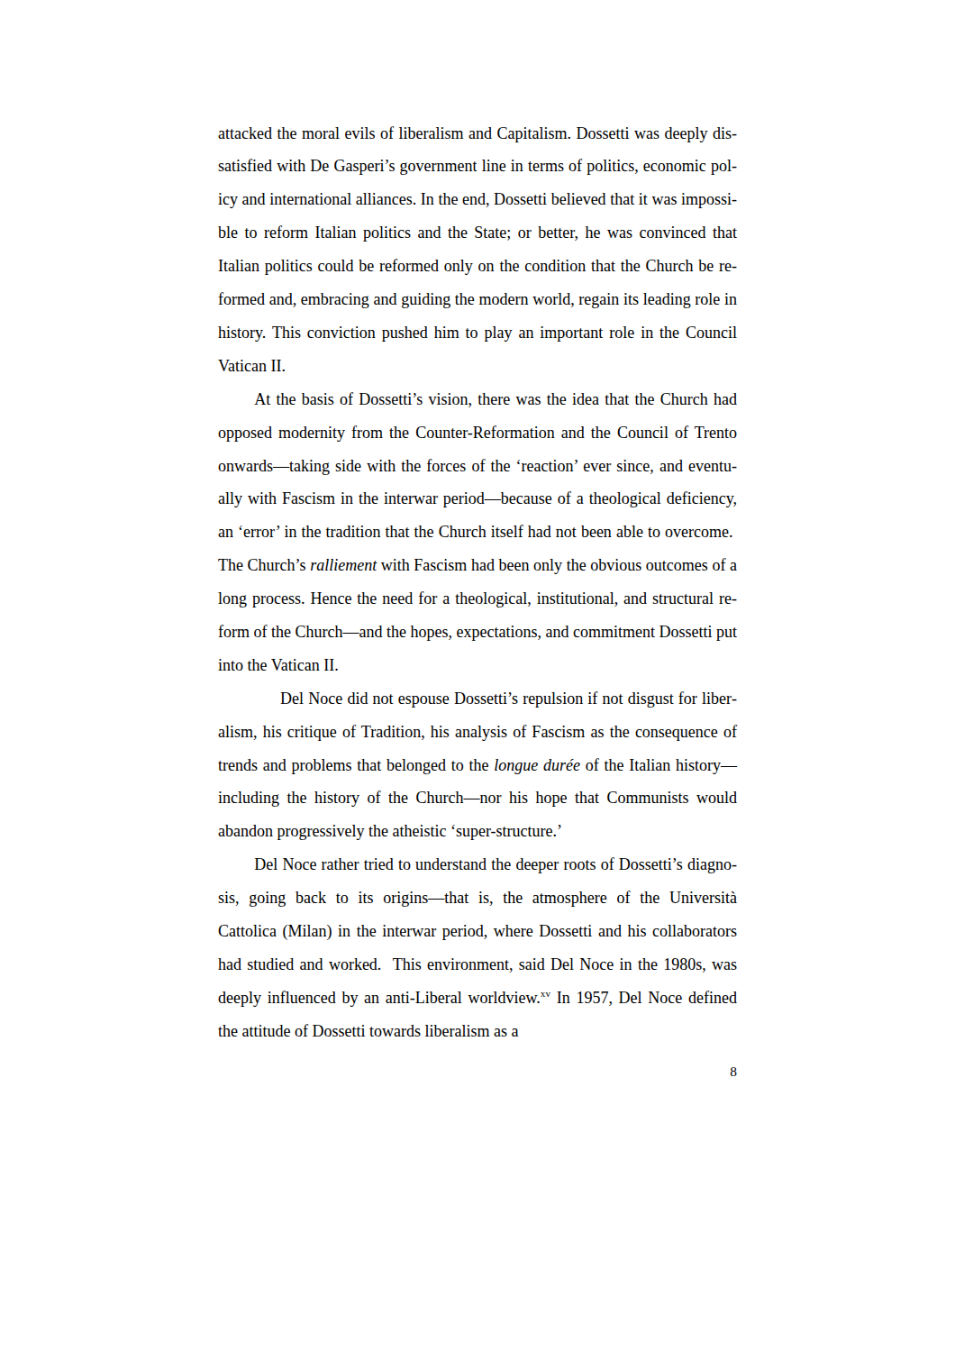attacked the moral evils of liberalism and Capitalism. Dossetti was deeply dissatisfied with De Gasperi’s government line in terms of politics, economic policy and international alliances. In the end, Dossetti believed that it was impossible to reform Italian politics and the State; or better, he was convinced that Italian politics could be reformed only on the condition that the Church be reformed and, embracing and guiding the modern world, regain its leading role in history. This conviction pushed him to play an important role in the Council Vatican II.
At the basis of Dossetti’s vision, there was the idea that the Church had opposed modernity from the Counter-Reformation and the Council of Trento onwards—taking side with the forces of the ‘reaction’ ever since, and eventually with Fascism in the interwar period—because of a theological deficiency, an ‘error’ in the tradition that the Church itself had not been able to overcome. The Church’s ralliement with Fascism had been only the obvious outcomes of a long process. Hence the need for a theological, institutional, and structural reform of the Church—and the hopes, expectations, and commitment Dossetti put into the Vatican II.
Del Noce did not espouse Dossetti’s repulsion if not disgust for liberalism, his critique of Tradition, his analysis of Fascism as the consequence of trends and problems that belonged to the longue durée of the Italian history—including the history of the Church—nor his hope that Communists would abandon progressively the atheistic ‘super-structure.’
Del Noce rather tried to understand the deeper roots of Dossetti’s diagnosis, going back to its origins—that is, the atmosphere of the Università Cattolica (Milan) in the interwar period, where Dossetti and his collaborators had studied and worked. This environment, said Del Noce in the 1980s, was deeply influenced by an anti-Liberal worldview.xv In 1957, Del Noce defined the attitude of Dossetti towards liberalism as a
8